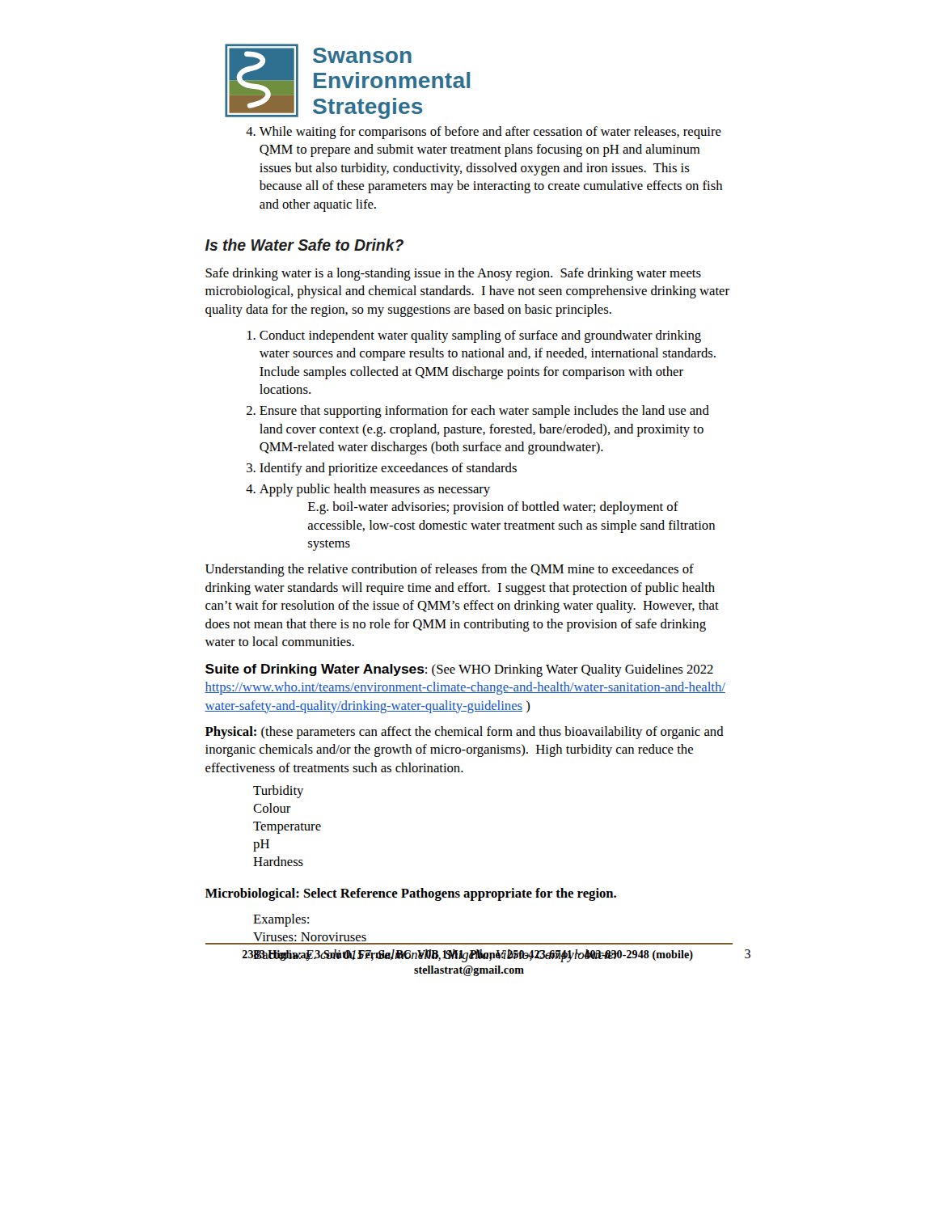Swanson
Environmental
Strategies
While waiting for comparisons of before and after cessation of water releases, require QMM to prepare and submit water treatment plans focusing on pH and aluminum issues but also turbidity, conductivity, dissolved oxygen and iron issues. This is because all of these parameters may be interacting to create cumulative effects on fish and other aquatic life.
Is the Water Safe to Drink?
Safe drinking water is a long-standing issue in the Anosy region. Safe drinking water meets microbiological, physical and chemical standards. I have not seen comprehensive drinking water quality data for the region, so my suggestions are based on basic principles.
Conduct independent water quality sampling of surface and groundwater drinking water sources and compare results to national and, if needed, international standards. Include samples collected at QMM discharge points for comparison with other locations.
Ensure that supporting information for each water sample includes the land use and land cover context (e.g. cropland, pasture, forested, bare/eroded), and proximity to QMM-related water discharges (both surface and groundwater).
Identify and prioritize exceedances of standards
Apply public health measures as necessary E.g. boil-water advisories; provision of bottled water; deployment of accessible, low-cost domestic water treatment such as simple sand filtration systems
Understanding the relative contribution of releases from the QMM mine to exceedances of drinking water standards will require time and effort. I suggest that protection of public health can’t wait for resolution of the issue of QMM’s effect on drinking water quality. However, that does not mean that there is no role for QMM in contributing to the provision of safe drinking water to local communities.
Suite of Drinking Water Analyses: (See WHO Drinking Water Quality Guidelines 2022
https://www.who.int/teams/environment-climate-change-and-health/water-sanitation-and-health/water-safety-and-quality/drinking-water-quality-guidelines )
Physical: (these parameters can affect the chemical form and thus bioavailability of organic and inorganic chemicals and/or the growth of micro-organisms). High turbidity can reduce the effectiveness of treatments such as chlorination.
Turbidity
Colour
Temperature
pH
Hardness
Microbiological: Select Reference Pathogens appropriate for the region.
Examples:
Viruses: Noroviruses
Bacteria: E. coli 0157, Salmonella, Shigella, Vibrio, Campylobacter
2383 Highway 3 South, Fernie, BC V0B 1M1 Phone: 250-423-6741 ~ 403-830-2948 (mobile) stellastrat@gmail.com
3